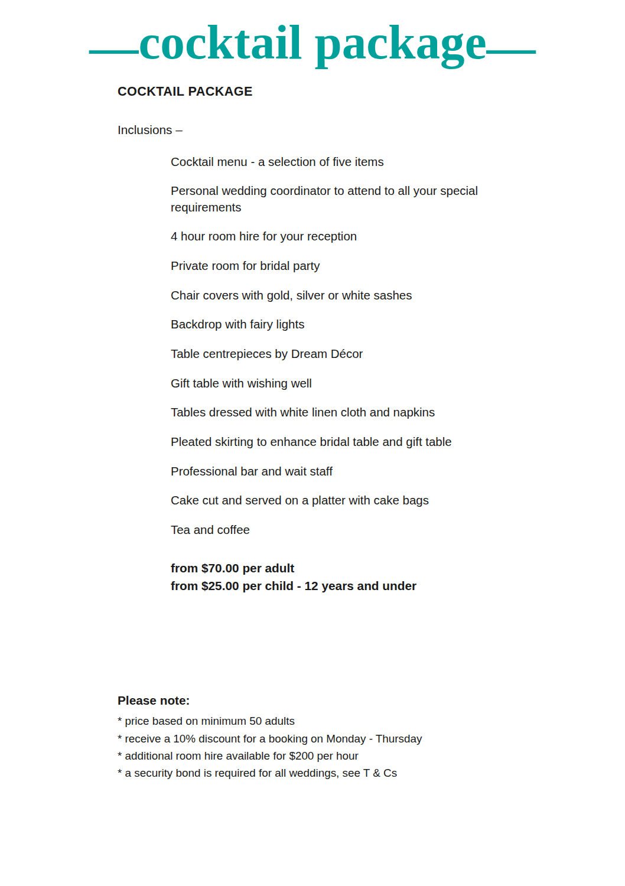—cocktail package—
Cocktail Package
Inclusions –
Cocktail menu - a selection of five items
Personal wedding coordinator to attend to all your special requirements
4 hour room hire for your reception
Private room for bridal party
Chair covers with gold, silver or white sashes
Backdrop with fairy lights
Table centrepieces by Dream Décor
Gift table with wishing well
Tables dressed with white linen cloth and napkins
Pleated skirting to enhance bridal table and gift table
Professional bar and wait staff
Cake cut and served on a platter with cake bags
Tea and coffee
from $70.00 per adult
from $25.00 per child - 12 years and under
Please note:
price based on minimum 50 adults
receive a 10% discount for a booking on Monday - Thursday
additional room hire available for $200 per hour
a security bond is required for all weddings, see T & Cs